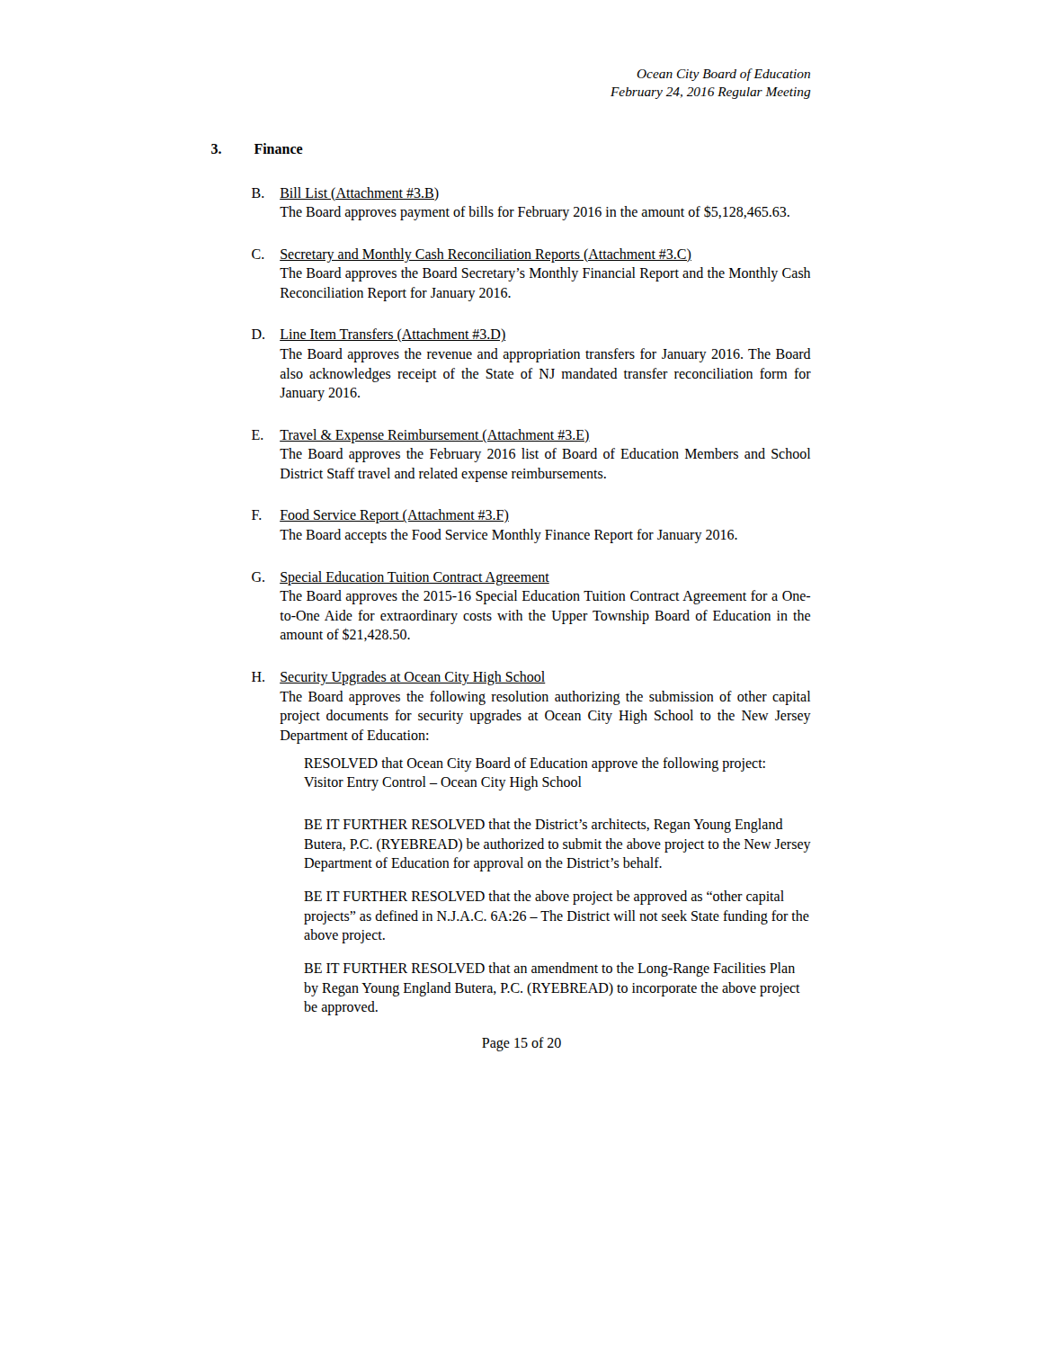Ocean City Board of Education
February 24, 2016 Regular Meeting
3. Finance
B.
Bill List (Attachment #3.B)
The Board approves payment of bills for February 2016 in the amount of $5,128,465.63.
C.
Secretary and Monthly Cash Reconciliation Reports (Attachment #3.C)
The Board approves the Board Secretary’s Monthly Financial Report and the Monthly Cash Reconciliation Report for January 2016.
D.
Line Item Transfers (Attachment #3.D)
The Board approves the revenue and appropriation transfers for January 2016. The Board also acknowledges receipt of the State of NJ mandated transfer reconciliation form for January 2016.
E.
Travel & Expense Reimbursement (Attachment #3.E)
The Board approves the February 2016 list of Board of Education Members and School District Staff travel and related expense reimbursements.
F.
Food Service Report (Attachment #3.F)
The Board accepts the Food Service Monthly Finance Report for January 2016.
G.
Special Education Tuition Contract Agreement
The Board approves the 2015-16 Special Education Tuition Contract Agreement for a One-to-One Aide for extraordinary costs with the Upper Township Board of Education in the amount of $21,428.50.
H.
Security Upgrades at Ocean City High School
The Board approves the following resolution authorizing the submission of other capital project documents for security upgrades at Ocean City High School to the New Jersey Department of Education:
RESOLVED that Ocean City Board of Education approve the following project:
Visitor Entry Control – Ocean City High School
BE IT FURTHER RESOLVED that the District’s architects, Regan Young England Butera, P.C. (RYEBREAD) be authorized to submit the above project to the New Jersey Department of Education for approval on the District’s behalf.
BE IT FURTHER RESOLVED that the above project be approved as “other capital projects” as defined in N.J.A.C. 6A:26 – The District will not seek State funding for the above project.
BE IT FURTHER RESOLVED that an amendment to the Long-Range Facilities Plan by Regan Young England Butera, P.C. (RYEBREAD) to incorporate the above project be approved.
Page 15 of 20